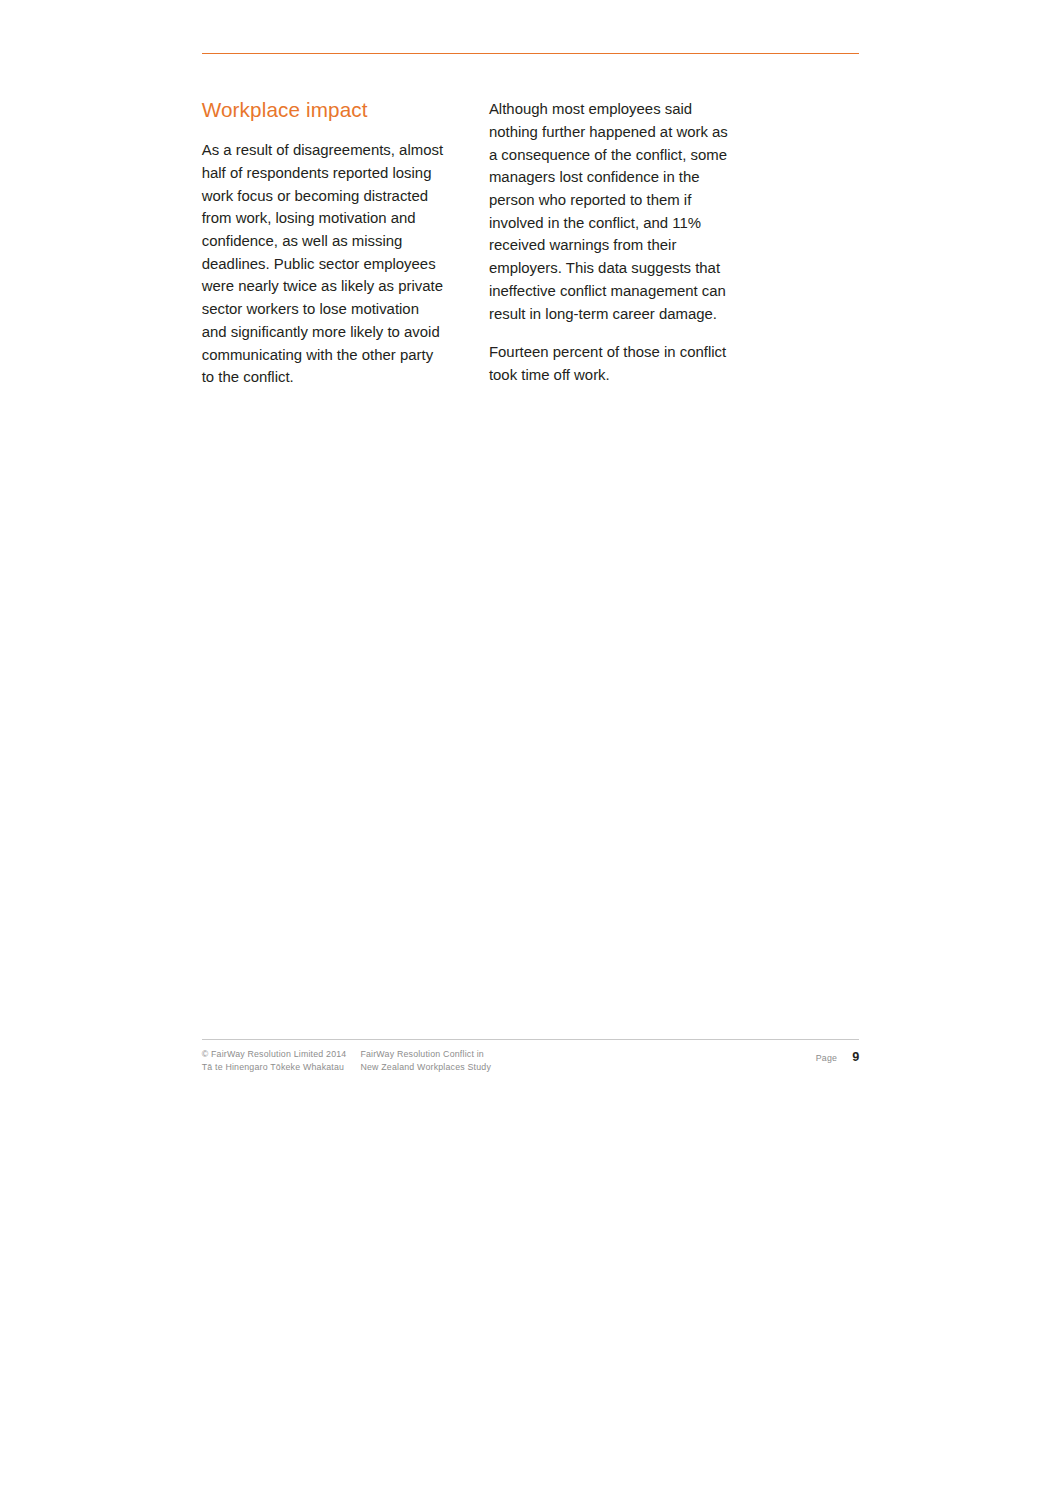Workplace impact
As a result of disagreements, almost half of respondents reported losing work focus or becoming distracted from work, losing motivation and confidence, as well as missing deadlines. Public sector employees were nearly twice as likely as private sector workers to lose motivation and significantly more likely to avoid communicating with the other party to the conflict.
Although most employees said nothing further happened at work as a consequence of the conflict, some managers lost confidence in the person who reported to them if involved in the conflict, and 11% received warnings from their employers. This data suggests that ineffective conflict management can result in long-term career damage.
Fourteen percent of those in conflict took time off work.
© FairWay Resolution Limited 2014
Tā te Hinengaro Tōkeke Whakatau
FairWay Resolution Conflict in
New Zealand Workplaces Study
Page 9